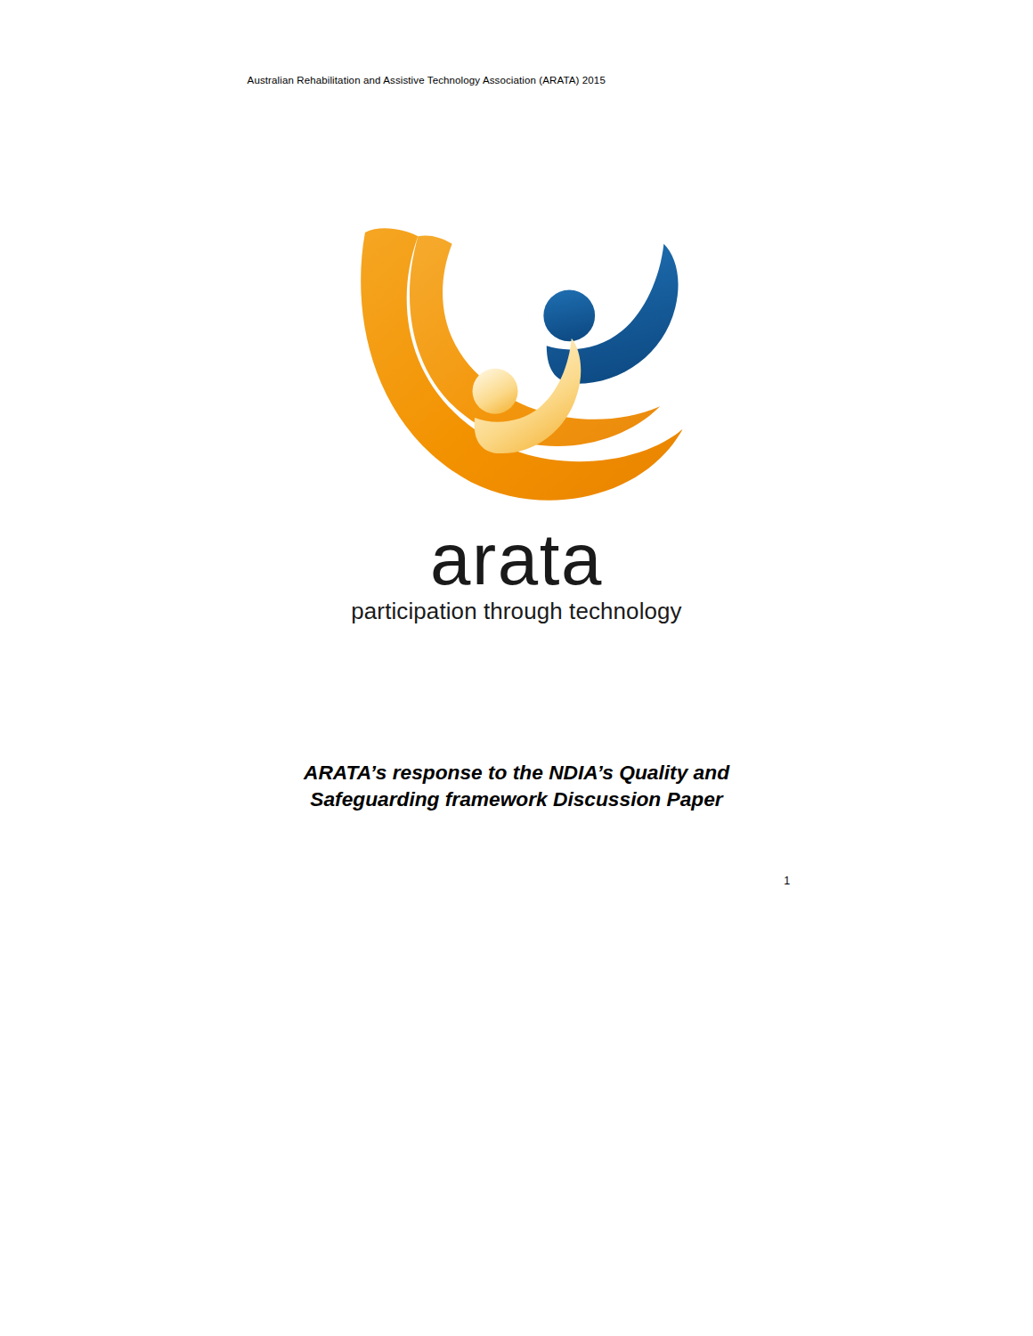Australian Rehabilitation and Assistive Technology Association (ARATA) 2015
arata
participation through technology
ARATA’s response to the NDIA’s Quality and Safeguarding framework Discussion Paper
1